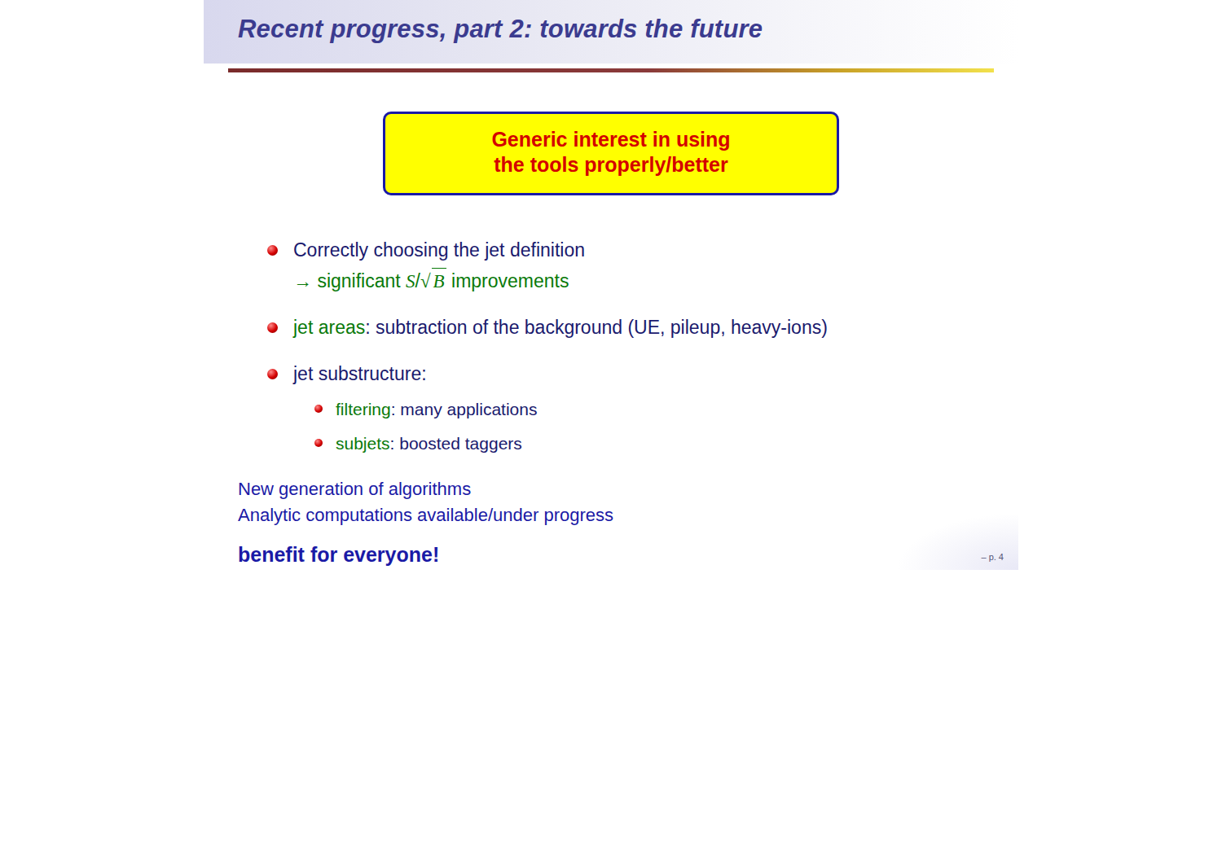Recent progress, part 2: towards the future
Generic interest in using
the tools properly/better
Correctly choosing the jet definition → significant S/√B improvements
jet areas: subtraction of the background (UE, pileup, heavy-ions)
jet substructure:
filtering: many applications
subjets: boosted taggers
New generation of algorithms
Analytic computations available/under progress benefit for everyone!
– p. 4